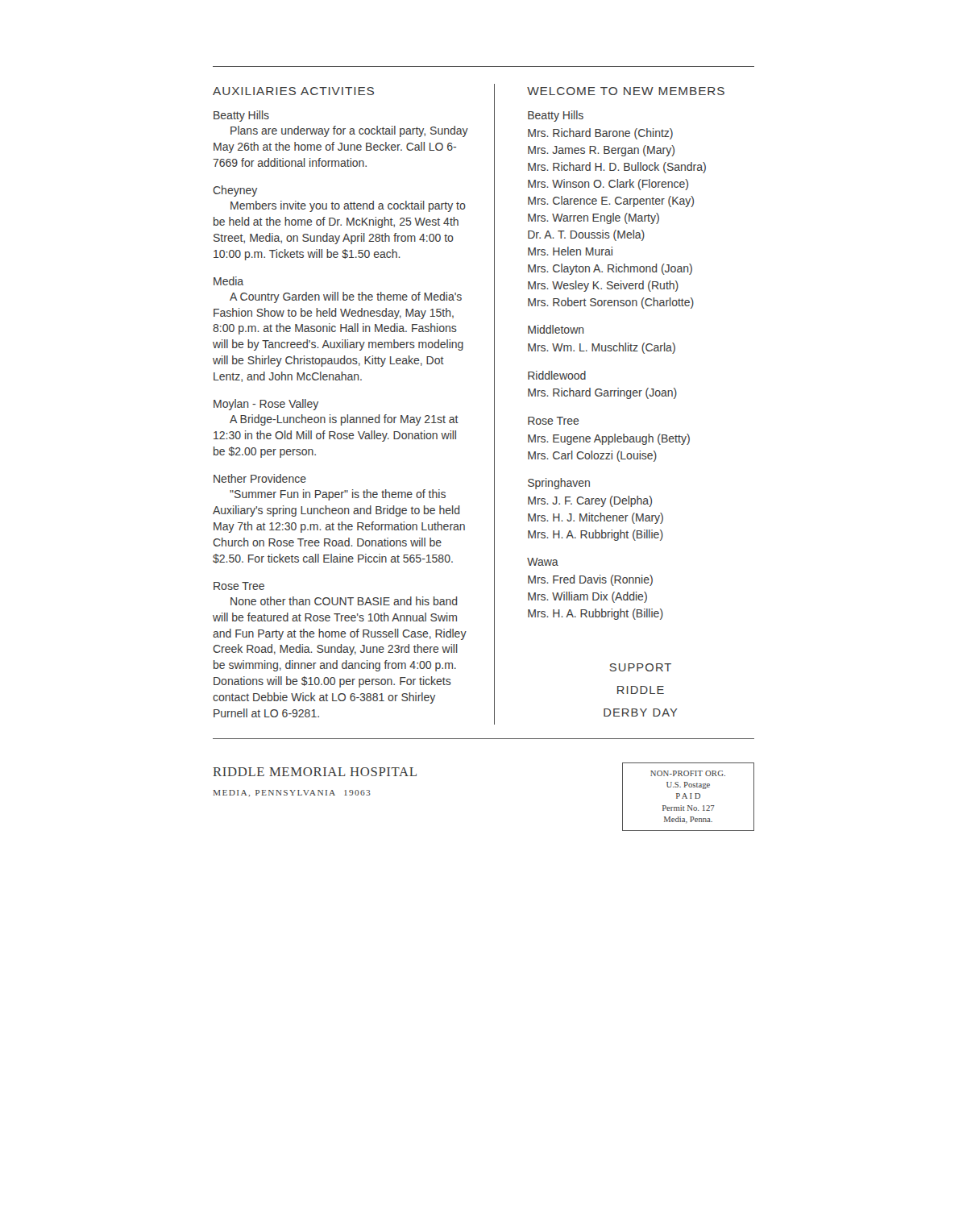Auxiliaries Activities
Beatty Hills
Plans are underway for a cocktail party, Sunday May 26th at the home of June Becker. Call LO 6-7669 for additional information.
Cheyney
Members invite you to attend a cocktail party to be held at the home of Dr. McKnight, 25 West 4th Street, Media, on Sunday April 28th from 4:00 to 10:00 p.m. Tickets will be $1.50 each.
Media
A Country Garden will be the theme of Media's Fashion Show to be held Wednesday, May 15th, 8:00 p.m. at the Masonic Hall in Media. Fashions will be by Tancreed's. Auxiliary members modeling will be Shirley Christopaudos, Kitty Leake, Dot Lentz, and John McClenahan.
Moylan - Rose Valley
A Bridge-Luncheon is planned for May 21st at 12:30 in the Old Mill of Rose Valley. Donation will be $2.00 per person.
Nether Providence
"Summer Fun in Paper" is the theme of this Auxiliary's spring Luncheon and Bridge to be held May 7th at 12:30 p.m. at the Reformation Lutheran Church on Rose Tree Road. Donations will be $2.50. For tickets call Elaine Piccin at 565-1580.
Rose Tree
None other than COUNT BASIE and his band will be featured at Rose Tree's 10th Annual Swim and Fun Party at the home of Russell Case, Ridley Creek Road, Media. Sunday, June 23rd there will be swimming, dinner and dancing from 4:00 p.m. Donations will be $10.00 per person. For tickets contact Debbie Wick at LO 6-3881 or Shirley Purnell at LO 6-9281.
Welcome to New Members
Beatty Hills
Mrs. Richard Barone (Chintz)
Mrs. James R. Bergan (Mary)
Mrs. Richard H. D. Bullock (Sandra)
Mrs. Winson O. Clark (Florence)
Mrs. Clarence E. Carpenter (Kay)
Mrs. Warren Engle (Marty)
Dr. A. T. Doussis (Mela)
Mrs. Helen Murai
Mrs. Clayton A. Richmond (Joan)
Mrs. Wesley K. Seiverd (Ruth)
Mrs. Robert Sorenson (Charlotte)
Middletown
Mrs. Wm. L. Muschlitz (Carla)
Riddlewood
Mrs. Richard Garringer (Joan)
Rose Tree
Mrs. Eugene Applebaugh (Betty)
Mrs. Carl Colozzi (Louise)
Springhaven
Mrs. J. F. Carey (Delpha)
Mrs. H. J. Mitchener (Mary)
Mrs. H. A. Rubbright (Billie)
Wawa
Mrs. Fred Davis (Ronnie)
Mrs. William Dix (Addie)
Mrs. H. A. Rubbright (Billie)
SUPPORT
RIDDLE
DERBY DAY
RIDDLE MEMORIAL HOSPITAL
MEDIA, PENNSYLVANIA 19063
NON-PROFIT ORG.
U.S. Postage
P A I D
Permit No. 127
Media, Penna.